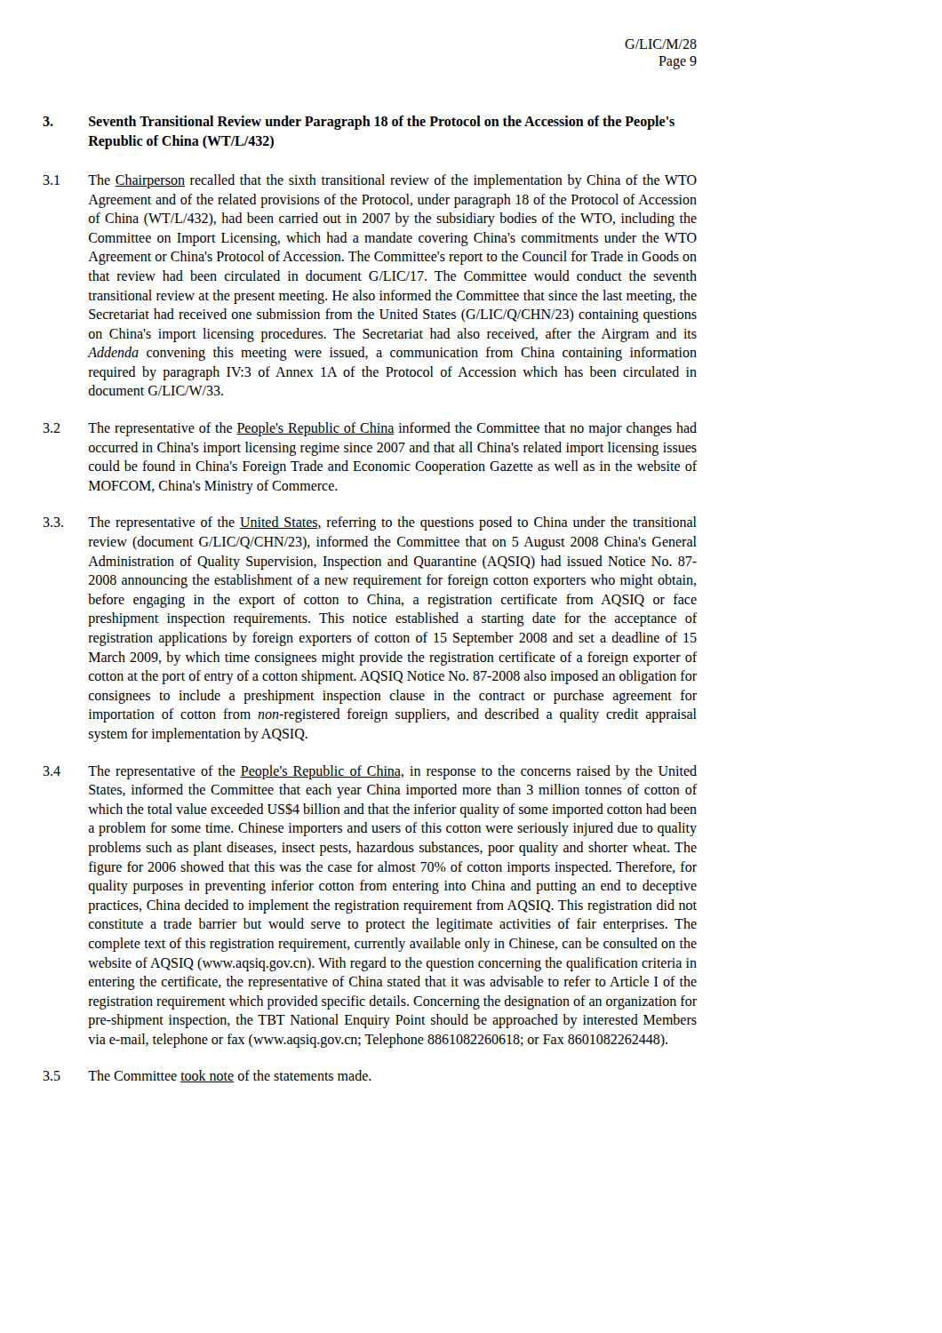G/LIC/M/28
Page 9
3.
Seventh Transitional Review under Paragraph 18 of the Protocol on the Accession of the People's Republic of China (WT/L/432)
3.1
The Chairperson recalled that the sixth transitional review of the implementation by China of the WTO Agreement and of the related provisions of the Protocol, under paragraph 18 of the Protocol of Accession of China (WT/L/432), had been carried out in 2007 by the subsidiary bodies of the WTO, including the Committee on Import Licensing, which had a mandate covering China's commitments under the WTO Agreement or China's Protocol of Accession. The Committee's report to the Council for Trade in Goods on that review had been circulated in document G/LIC/17. The Committee would conduct the seventh transitional review at the present meeting. He also informed the Committee that since the last meeting, the Secretariat had received one submission from the United States (G/LIC/Q/CHN/23) containing questions on China's import licensing procedures. The Secretariat had also received, after the Airgram and its Addenda convening this meeting were issued, a communication from China containing information required by paragraph IV:3 of Annex 1A of the Protocol of Accession which has been circulated in document G/LIC/W/33.
3.2
The representative of the People's Republic of China informed the Committee that no major changes had occurred in China's import licensing regime since 2007 and that all China's related import licensing issues could be found in China's Foreign Trade and Economic Cooperation Gazette as well as in the website of MOFCOM, China's Ministry of Commerce.
3.3.
The representative of the United States, referring to the questions posed to China under the transitional review (document G/LIC/Q/CHN/23), informed the Committee that on 5 August 2008 China's General Administration of Quality Supervision, Inspection and Quarantine (AQSIQ) had issued Notice No. 87-2008 announcing the establishment of a new requirement for foreign cotton exporters who might obtain, before engaging in the export of cotton to China, a registration certificate from AQSIQ or face preshipment inspection requirements. This notice established a starting date for the acceptance of registration applications by foreign exporters of cotton of 15 September 2008 and set a deadline of 15 March 2009, by which time consignees might provide the registration certificate of a foreign exporter of cotton at the port of entry of a cotton shipment. AQSIQ Notice No. 87-2008 also imposed an obligation for consignees to include a preshipment inspection clause in the contract or purchase agreement for importation of cotton from non-registered foreign suppliers, and described a quality credit appraisal system for implementation by AQSIQ.
3.4
The representative of the People's Republic of China, in response to the concerns raised by the United States, informed the Committee that each year China imported more than 3 million tonnes of cotton of which the total value exceeded US$4 billion and that the inferior quality of some imported cotton had been a problem for some time. Chinese importers and users of this cotton were seriously injured due to quality problems such as plant diseases, insect pests, hazardous substances, poor quality and shorter wheat. The figure for 2006 showed that this was the case for almost 70% of cotton imports inspected. Therefore, for quality purposes in preventing inferior cotton from entering into China and putting an end to deceptive practices, China decided to implement the registration requirement from AQSIQ. This registration did not constitute a trade barrier but would serve to protect the legitimate activities of fair enterprises. The complete text of this registration requirement, currently available only in Chinese, can be consulted on the website of AQSIQ (www.aqsiq.gov.cn). With regard to the question concerning the qualification criteria in entering the certificate, the representative of China stated that it was advisable to refer to Article I of the registration requirement which provided specific details. Concerning the designation of an organization for pre-shipment inspection, the TBT National Enquiry Point should be approached by interested Members via e-mail, telephone or fax (www.aqsiq.gov.cn; Telephone 8861082260618; or Fax 8601082262448).
3.5
The Committee took note of the statements made.